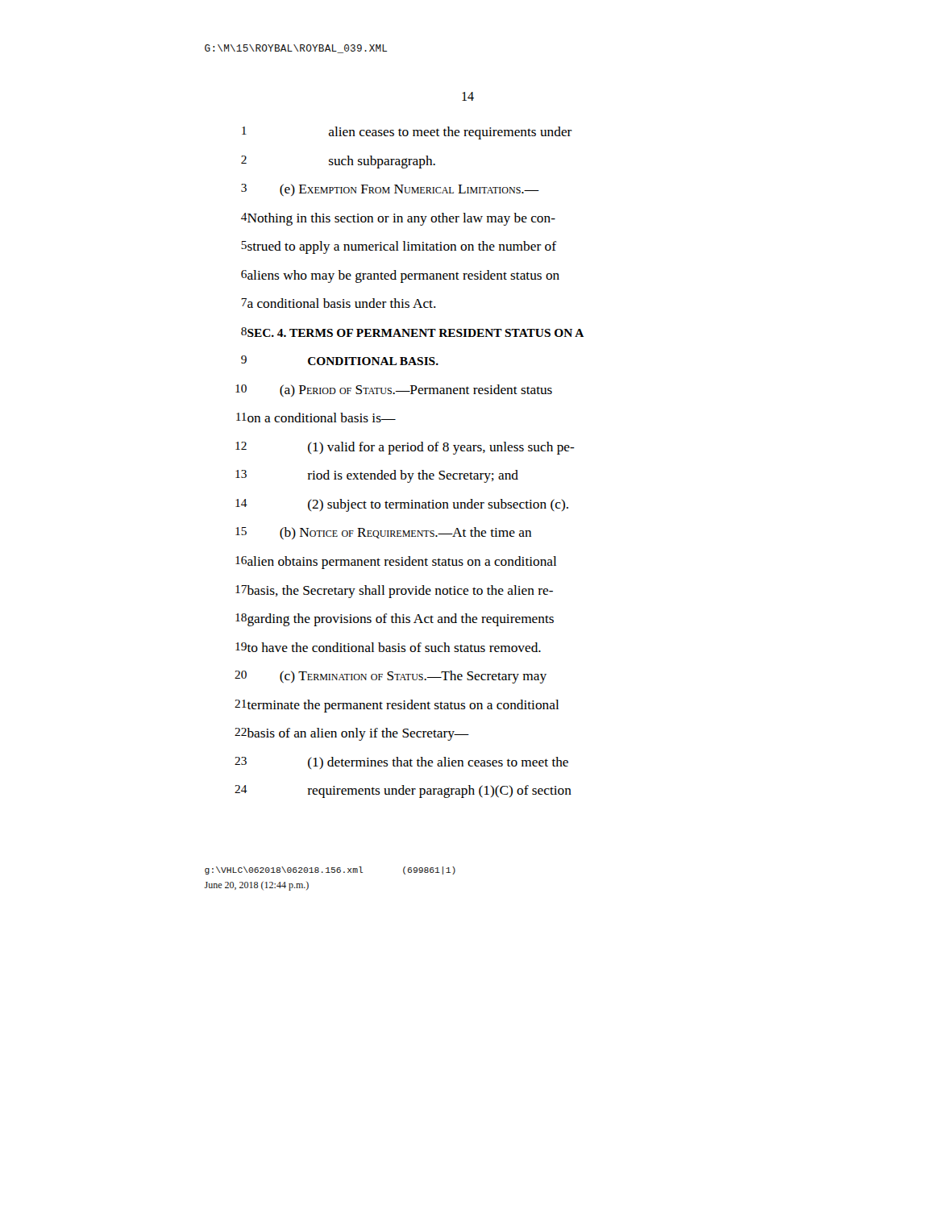G:\M\15\ROYBAL\ROYBAL_039.XML
14
| 1 | alien ceases to meet the requirements under |
| 2 | such subparagraph. |
| 3 | (e) Exemption From Numerical Limitations. — |
| 4 | Nothing in this section or in any other law may be con- |
| 5 | strued to apply a numerical limitation on the number of |
| 6 | aliens who may be granted permanent resident status on |
| 7 | a conditional basis under this Act. |
| 8 | SEC. 4. TERMS OF PERMANENT RESIDENT STATUS ON A |
| 9 | CONDITIONAL BASIS. |
| 10 | (a) Period of Status. —Permanent resident status |
| 11 | on a conditional basis is— |
| 12 | (1) valid for a period of 8 years, unless such pe- |
| 13 | riod is extended by the Secretary; and |
| 14 | (2) subject to termination under subsection (c). |
| 15 | (b) Notice of Requirements. —At the time an |
| 16 | alien obtains permanent resident status on a conditional |
| 17 | basis, the Secretary shall provide notice to the alien re- |
| 18 | garding the provisions of this Act and the requirements |
| 19 | to have the conditional basis of such status removed. |
| 20 | (c) Termination of Status. —The Secretary may |
| 21 | terminate the permanent resident status on a conditional |
| 22 | basis of an alien only if the Secretary— |
| 23 | (1) determines that the alien ceases to meet the |
| 24 | requirements under paragraph (1)(C) of section |
g:\VHLC\062018\062018.156.xml (699861|1)
June 20, 2018 (12:44 p.m.)